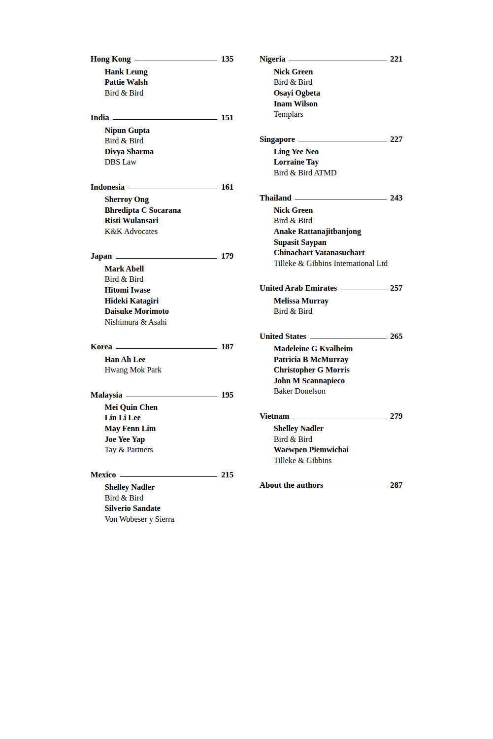Hong Kong 135
Hank Leung
Pattie Walsh
Bird & Bird
India 151
Nipun Gupta
Bird & Bird
Divya Sharma
DBS Law
Indonesia 161
Sherroy Ong
Bhredipta C Socarana
Risti Wulansari
K&K Advocates
Japan 179
Mark Abell
Bird & Bird
Hitomi Iwase
Hideki Katagiri
Daisuke Morimoto
Nishimura & Asahi
Korea 187
Han Ah Lee
Hwang Mok Park
Malaysia 195
Mei Quin Chen
Lin Li Lee
May Fenn Lim
Joe Yee Yap
Tay & Partners
Mexico 215
Shelley Nadler
Bird & Bird
Silverio Sandate
Von Wobeser y Sierra
Nigeria 221
Nick Green
Bird & Bird
Osayi Ogbeta
Inam Wilson
Templars
Singapore 227
Ling Yee Neo
Lorraine Tay
Bird & Bird ATMD
Thailand 243
Nick Green
Bird & Bird
Anake Rattanajitbanjong
Supasit Saypan
Chinachart Vatanasuchart
Tilleke & Gibbins International Ltd
United Arab Emirates 257
Melissa Murray
Bird & Bird
United States 265
Madeleine G Kvalheim
Patricia B McMurray
Christopher G Morris
John M Scannapieco
Baker Donelson
Vietnam 279
Shelley Nadler
Bird & Bird
Waewpen Piemwichai
Tilleke & Gibbins
About the authors 287